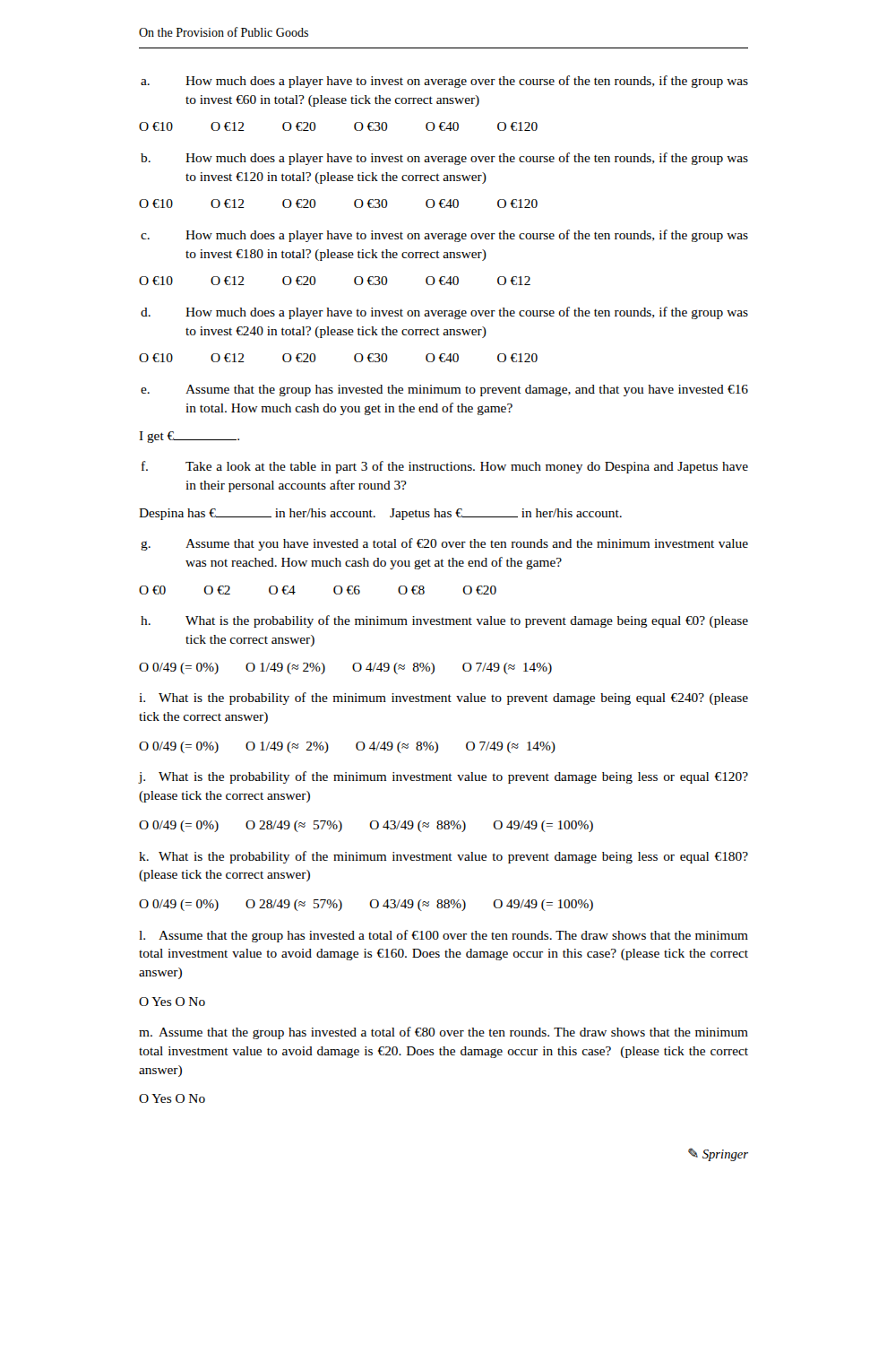On the Provision of Public Goods
a.
How much does a player have to invest on average over the course of the ten rounds, if the group was to invest €60 in total? (please tick the correct answer)
O €10 O €12 O €20 O €30 O €40 O €120
b.
How much does a player have to invest on average over the course of the ten rounds, if the group was to invest €120 in total? (please tick the correct answer)
O €10 O €12 O €20 O €30 O €40 O €120
c.
How much does a player have to invest on average over the course of the ten rounds, if the group was to invest €180 in total? (please tick the correct answer)
O €10 O €12 O €20 O €30 O €40 O €12
d.
How much does a player have to invest on average over the course of the ten rounds, if the group was to invest €240 in total? (please tick the correct answer)
O €10 O €12 O €20 O €30 O €40 O €120
e.
Assume that the group has invested the minimum to prevent damage, and that you have invested €16 in total. How much cash do you get in the end of the game?
I get € .
f.
Take a look at the table in part 3 of the instructions. How much money do Despina and Japetus have in their personal accounts after round 3?
Despina has € in her/his account. Japetus has € in her/his account.
g.
Assume that you have invested a total of €20 over the ten rounds and the minimum investment value was not reached. How much cash do you get at the end of the game?
O €0 O €2 O €4 O €6 O €8 O €20
h.
What is the probability of the minimum investment value to prevent damage being equal €0? (please tick the correct answer)
O 0/49 (= 0%) O 1/49 (≈ 2%) O 4/49 (≈ 8%) O 7/49 (≈ 14%)
i. What is the probability of the minimum investment value to prevent damage being equal €240? (please tick the correct answer)
O 0/49 (= 0%) O 1/49 (≈ 2%) O 4/49 (≈ 8%) O 7/49 (≈ 14%)
j. What is the probability of the minimum investment value to prevent damage being less or equal €120? (please tick the correct answer)
O 0/49 (= 0%) O 28/49 (≈ 57%) O 43/49 (≈ 88%) O 49/49 (= 100%)
k. What is the probability of the minimum investment value to prevent damage being less or equal €180? (please tick the correct answer)
O 0/49 (= 0%) O 28/49 (≈ 57%) O 43/49 (≈ 88%) O 49/49 (= 100%)
l. Assume that the group has invested a total of €100 over the ten rounds. The draw shows that the minimum total investment value to avoid damage is €160. Does the damage occur in this case? (please tick the correct answer)
O Yes O No
m. Assume that the group has invested a total of €80 over the ten rounds. The draw shows that the minimum total investment value to avoid damage is €20. Does the damage occur in this case? (please tick the correct answer)
O Yes O No
✎Springer